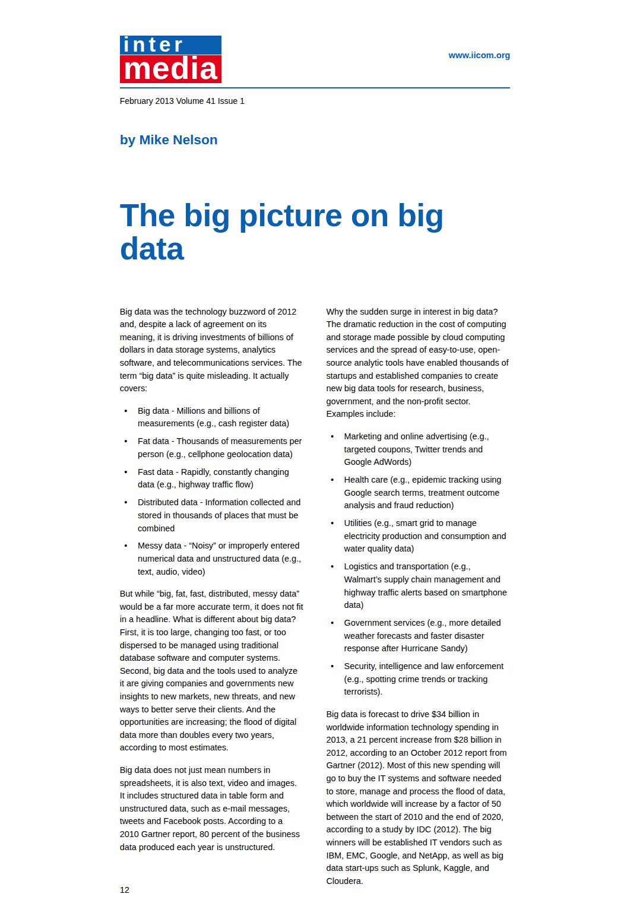www.iicom.org
inter media
February 2013 Volume 41 Issue 1
by Mike Nelson
The big picture on big data
Big data was the technology buzzword of 2012 and, despite a lack of agreement on its meaning, it is driving investments of billions of dollars in data storage systems, analytics software, and telecommunications services. The term “big data” is quite misleading. It actually covers:
Big data - Millions and billions of measurements (e.g., cash register data)
Fat data - Thousands of measurements per person (e.g., cellphone geolocation data)
Fast data - Rapidly, constantly changing data (e.g., highway traffic flow)
Distributed data - Information collected and stored in thousands of places that must be combined
Messy data - “Noisy” or improperly entered numerical data and unstructured data (e.g., text, audio, video)
But while “big, fat, fast, distributed, messy data” would be a far more accurate term, it does not fit in a headline. What is different about big data? First, it is too large, changing too fast, or too dispersed to be managed using traditional database software and computer systems. Second, big data and the tools used to analyze it are giving companies and governments new insights to new markets, new threats, and new ways to better serve their clients. And the opportunities are increasing; the flood of digital data more than doubles every two years, according to most estimates.
Big data does not just mean numbers in spreadsheets, it is also text, video and images. It includes structured data in table form and unstructured data, such as e-mail messages, tweets and Facebook posts. According to a 2010 Gartner report, 80 percent of the business data produced each year is unstructured.
Why the sudden surge in interest in big data? The dramatic reduction in the cost of computing and storage made possible by cloud computing services and the spread of easy-to-use, open-source analytic tools have enabled thousands of startups and established companies to create new big data tools for research, business, government, and the non-profit sector. Examples include:
Marketing and online advertising (e.g., targeted coupons, Twitter trends and Google AdWords)
Health care (e.g., epidemic tracking using Google search terms, treatment outcome analysis and fraud reduction)
Utilities (e.g., smart grid to manage electricity production and consumption and water quality data)
Logistics and transportation (e.g., Walmart’s supply chain management and highway traffic alerts based on smartphone data)
Government services (e.g., more detailed weather forecasts and faster disaster response after Hurricane Sandy)
Security, intelligence and law enforcement (e.g., spotting crime trends or tracking terrorists).
Big data is forecast to drive $34 billion in worldwide information technology spending in 2013, a 21 percent increase from $28 billion in 2012, according to an October 2012 report from Gartner (2012). Most of this new spending will go to buy the IT systems and software needed to store, manage and process the flood of data, which worldwide will increase by a factor of 50 between the start of 2010 and the end of 2020, according to a study by IDC (2012). The big winners will be established IT vendors such as IBM, EMC, Google, and NetApp, as well as big data start-ups such as Splunk, Kaggle, and Cloudera.
12